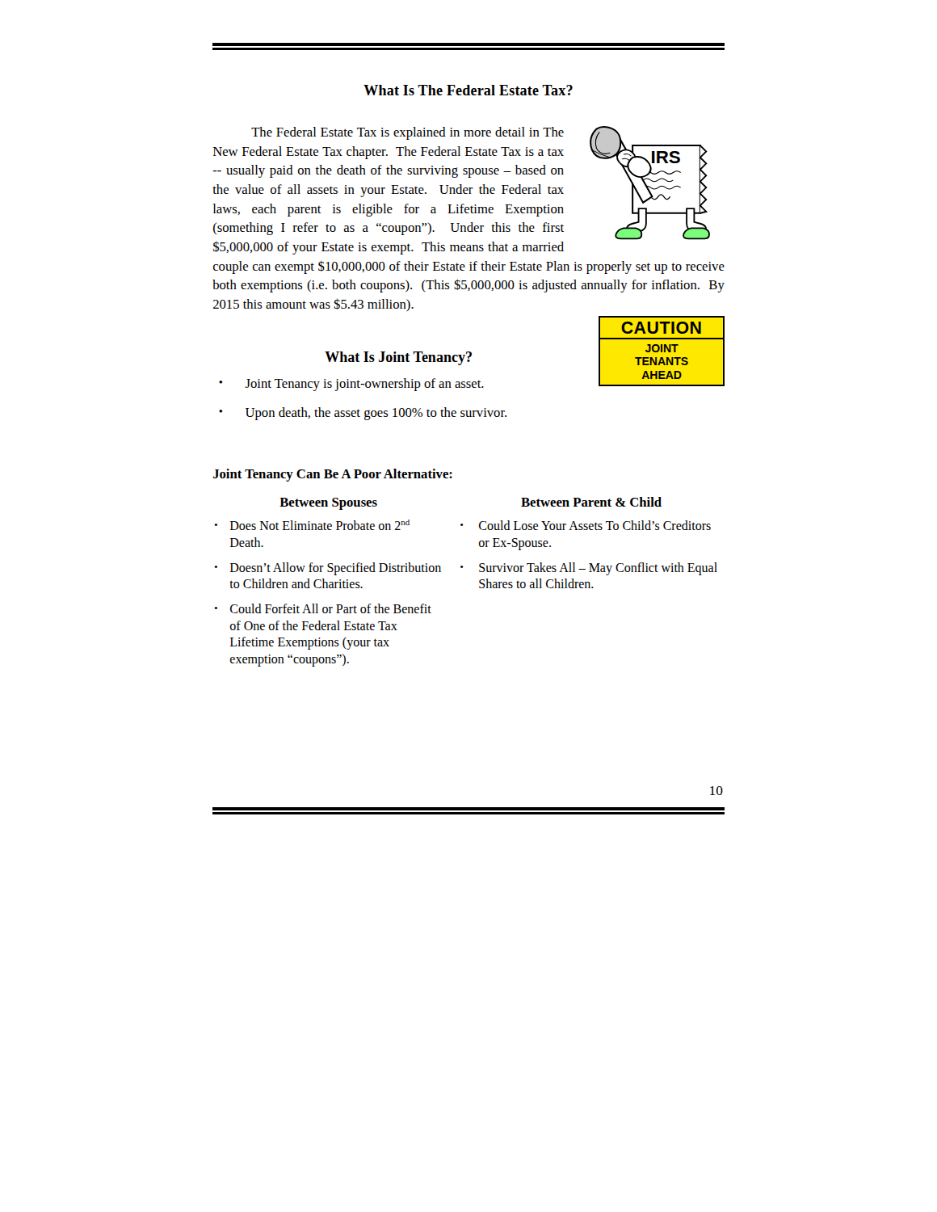What Is The Federal Estate Tax?
IRS
The Federal Estate Tax is explained in more detail in The New Federal Estate Tax chapter. The Federal Estate Tax is a tax -- usually paid on the death of the surviving spouse – based on the value of all assets in your Estate. Under the Federal tax laws, each parent is eligible for a Lifetime Exemption (something I refer to as a “coupon”). Under this the first $5,000,000 of your Estate is exempt. This means that a married couple can exempt $10,000,000 of their Estate if their Estate Plan is properly set up to receive both exemptions (i.e. both coupons). (This $5,000,000 is adjusted annually for inflation. By 2015 this amount was $5.43 million).
CAUTION
JOINT
TENANTS
AHEAD
What Is Joint Tenancy?
Joint Tenancy is joint-ownership of an asset.
Upon death, the asset goes 100% to the survivor.
Joint Tenancy Can Be A Poor Alternative:
| Between Spouses | Between Parent & Child |
| --- | --- |
| Does Not Eliminate Probate on 2 nd Death. Doesn’t Allow for Specified Distribution to Children and Charities. Could Forfeit All or Part of the Benefit of One of the Federal Estate Tax Lifetime Exemptions (your tax exemption “coupons”). | Could Lose Your Assets To Child’s Creditors or Ex-Spouse. Survivor Takes All – May Conflict with Equal Shares to all Children. |
10